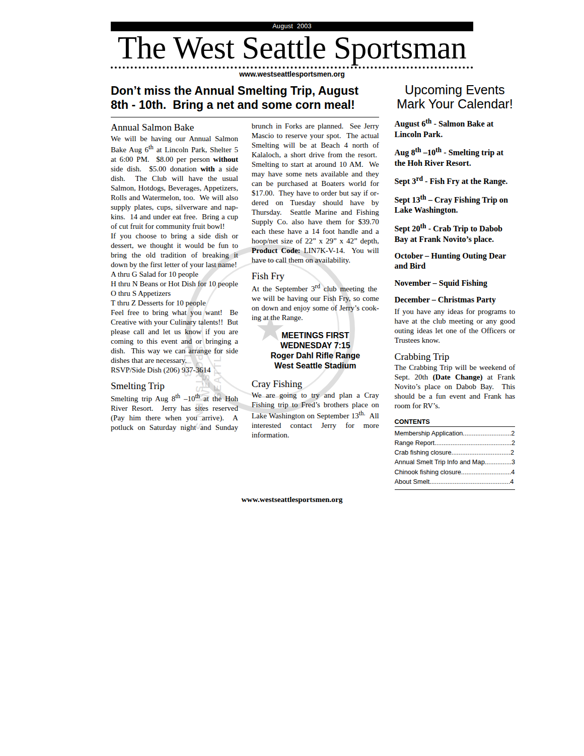August 2003
The West Seattle Sportsman
www.westseattlesportsmen.org
Don’t miss the Annual Smelting Trip, August 8th - 10th. Bring a net and some corn meal!
Annual Salmon Bake
We will be having our Annual Salmon Bake Aug 6th at Lincoln Park, Shelter 5 at 6:00 PM. $8.00 per person without side dish. $5.00 donation with a side dish. The Club will have the usual Salmon, Hotdogs, Beverages, Appetizers, Rolls and Watermelon, too. We will also supply plates, cups, silverware and napkins. 14 and under eat free. Bring a cup of cut fruit for community fruit bowl!
If you choose to bring a side dish or dessert, we thought it would be fun to bring the old tradition of breaking it down by the first letter of your last name!
A thru G Salad for 10 people
H thru N Beans or Hot Dish for 10 people
O thru S Appetizers
T thru Z Desserts for 10 people
Feel free to bring what you want! Be Creative with your Culinary talents!! But please call and let us know if you are coming to this event and or bringing a dish. This way we can arrange for side dishes that are necessary.
RSVP/Side Dish (206) 937-3614
Smelting Trip
Smelting trip Aug 8th –10th at the Hoh River Resort. Jerry has sites reserved (Pay him there when you arrive). A potluck on Saturday night and Sunday brunch in Forks are planned. See Jerry Mascio to reserve your spot. The actual Smelting will be at Beach 4 north of Kalaloch, a short drive from the resort. Smelting to start at around 10 AM. We may have some nets available and they can be purchased at Boaters world for $17.00. They have to order but say if ordered on Tuesday should have by Thursday. Seattle Marine and Fishing Supply Co. also have them for $39.70 each these have a 14 foot handle and a hoop/net size of 22” x 29” x 42” depth, Product Code: LIN7K-V-14. You will have to call them on availability.
Fish Fry
At the September 3rd club meeting the we will be having our Fish Fry, so come on down and enjoy some of Jerry’s cooking at the Range.
MEETINGS FIRST
WEDNESDAY 7:15
Roger Dahl Rifle Range
West Seattle Stadium
Cray Fishing
We are going to try and plan a Cray Fishing trip to Fred’s brothers place on Lake Washington on September 13th. All interested contact Jerry for more information.
Upcoming Events
Mark Your Calendar!
August 6th - Salmon Bake at Lincoln Park.
Aug 8th –10th - Smelting trip at the Hoh River Resort.
Sept 3rd - Fish Fry at the Range.
Sept 13th – Cray Fishing Trip on Lake Washington.
Sept 20th - Crab Trip to Dabob Bay at Frank Novito’s place.
October – Hunting Outing Dear and Bird
November – Squid Fishing
December – Christmas Party
If you have any ideas for programs to have at the club meeting or any good outing ideas let one of the Officers or Trustees know.
Crabbing Trip
The Crabbing Trip will be weekend of Sept. 20th (Date Change) at Frank Novito’s place on Dabob Bay. This should be a fun event and Frank has room for RV’s.
CONTENTS
Membership Application...........................2
Range Report...........................................2
Crab fishing closure.................................2
Annual Smelt Trip Info and Map...............3
Chinook fishing closure............................4
About Smelt.............................................4
www.westseattlesportsmen.org
★
WEST SEATTLE SPORTSMEN’S CLUB